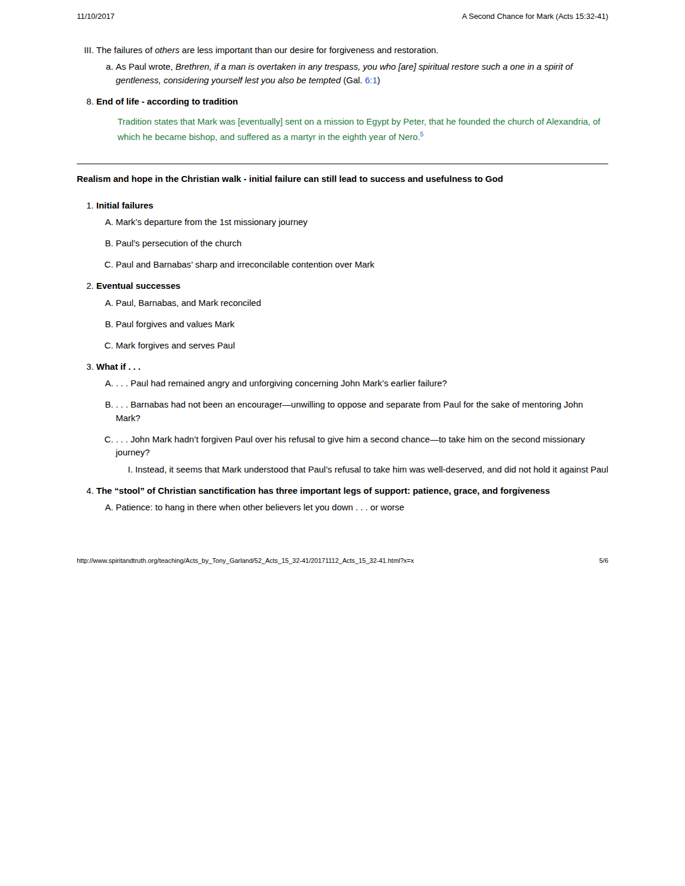11/10/2017 A Second Chance for Mark (Acts 15:32-41)
The failures of others are less important than our desire for forgiveness and restoration.
As Paul wrote, Brethren, if a man is overtaken in any trespass, you who [are] spiritual restore such a one in a spirit of gentleness, considering yourself lest you also be tempted (Gal. 6:1)
End of life - according to tradition
Tradition states that Mark was [eventually] sent on a mission to Egypt by Peter, that he founded the church of Alexandria, of which he became bishop, and suffered as a martyr in the eighth year of Nero.5
Realism and hope in the Christian walk - initial failure can still lead to success and usefulness to God
Initial failures
Mark’s departure from the 1st missionary journey
Paul’s persecution of the church
Paul and Barnabas’ sharp and irreconcilable contention over Mark
Eventual successes
Paul, Barnabas, and Mark reconciled
Paul forgives and values Mark
Mark forgives and serves Paul
What if . . .
. . . Paul had remained angry and unforgiving concerning John Mark’s earlier failure?
. . . Barnabas had not been an encourager—unwilling to oppose and separate from Paul for the sake of mentoring John Mark?
. . . John Mark hadn’t forgiven Paul over his refusal to give him a second chance—to take him on the second missionary journey?
Instead, it seems that Mark understood that Paul’s refusal to take him was well-deserved, and did not hold it against Paul
The “stool” of Christian sanctification has three important legs of support: patience, grace, and forgiveness
Patience: to hang in there when other believers let you down . . . or worse
http://www.spiritandtruth.org/teaching/Acts_by_Tony_Garland/52_Acts_15_32-41/20171112_Acts_15_32-41.html?x=x 5/6